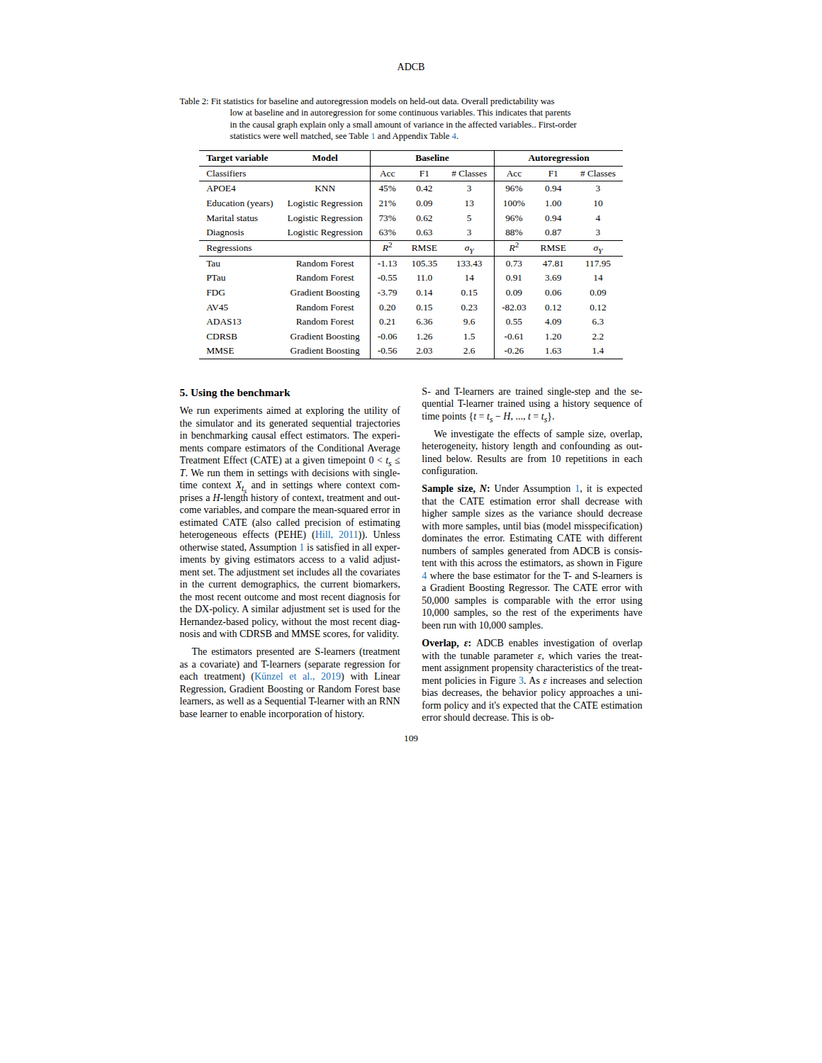ADCB
Table 2: Fit statistics for baseline and autoregression models on held-out data. Overall predictability was low at baseline and in autoregression for some continuous variables. This indicates that parents in the causal graph explain only a small amount of variance in the affected variables.. First-order statistics were well matched, see Table 1 and Appendix Table 4.
| Target variable | Model | Baseline | Autoregression |
| --- | --- | --- | --- |
| Classifiers | | Acc | F1 | # Classes | Acc | F1 | # Classes |
| APOE4 | KNN | 45% | 0.42 | 3 | 96% | 0.94 | 3 |
| Education (years) | Logistic Regression | 21% | 0.09 | 13 | 100% | 1.00 | 10 |
| Marital status | Logistic Regression | 73% | 0.62 | 5 | 96% | 0.94 | 4 |
| Diagnosis | Logistic Regression | 63% | 0.63 | 3 | 88% | 0.87 | 3 |
| Regressions | | R 2 | RMSE | σ Y | R 2 | RMSE | σ Y |
| Tau | Random Forest | -1.13 | 105.35 | 133.43 | 0.73 | 47.81 | 117.95 |
| PTau | Random Forest | -0.55 | 11.0 | 14 | 0.91 | 3.69 | 14 |
| FDG | Gradient Boosting | -3.79 | 0.14 | 0.15 | 0.09 | 0.06 | 0.09 |
| AV45 | Random Forest | 0.20 | 0.15 | 0.23 | -82.03 | 0.12 | 0.12 |
| ADAS13 | Random Forest | 0.21 | 6.36 | 9.6 | 0.55 | 4.09 | 6.3 |
| CDRSB | Gradient Boosting | -0.06 | 1.26 | 1.5 | -0.61 | 1.20 | 2.2 |
| MMSE | Gradient Boosting | -0.56 | 2.03 | 2.6 | -0.26 | 1.63 | 1.4 |
5. Using the benchmark
We run experiments aimed at exploring the utility of the simulator and its generated sequential trajectories in benchmarking causal effect estimators. The experiments compare estimators of the Conditional Average Treatment Effect (CATE) at a given timepoint 0 < ts ≤ T. We run them in settings with decisions with single-time context Xts and in settings where context comprises a H-length history of context, treatment and outcome variables, and compare the mean-squared error in estimated CATE (also called precision of estimating heterogeneous effects (PEHE) (Hill, 2011)). Unless otherwise stated, Assumption 1 is satisfied in all experiments by giving estimators access to a valid adjustment set. The adjustment set includes all the covariates in the current demographics, the current biomarkers, the most recent outcome and most recent diagnosis for the DX-policy. A similar adjustment set is used for the Hernandez-based policy, without the most recent diagnosis and with CDRSB and MMSE scores, for validity.
The estimators presented are S-learners (treatment as a covariate) and T-learners (separate regression for each treatment) (Künzel et al., 2019) with Linear Regression, Gradient Boosting or Random Forest base learners, as well as a Sequential T-learner with an RNN base learner to enable incorporation of history.
S- and T-learners are trained single-step and the sequential T-learner trained using a history sequence of time points {t = ts − H, ..., t = ts}.
We investigate the effects of sample size, overlap, heterogeneity, history length and confounding as outlined below. Results are from 10 repetitions in each configuration.
Sample size, N: Under Assumption 1, it is expected that the CATE estimation error shall decrease with higher sample sizes as the variance should decrease with more samples, until bias (model misspecification) dominates the error. Estimating CATE with different numbers of samples generated from ADCB is consistent with this across the estimators, as shown in Figure 4 where the base estimator for the T- and S-learners is a Gradient Boosting Regressor. The CATE error with 50,000 samples is comparable with the error using 10,000 samples, so the rest of the experiments have been run with 10,000 samples.
Overlap, ε: ADCB enables investigation of overlap with the tunable parameter ε, which varies the treatment assignment propensity characteristics of the treatment policies in Figure 3. As ε increases and selection bias decreases, the behavior policy approaches a uniform policy and it's expected that the CATE estimation error should decrease. This is ob-
109